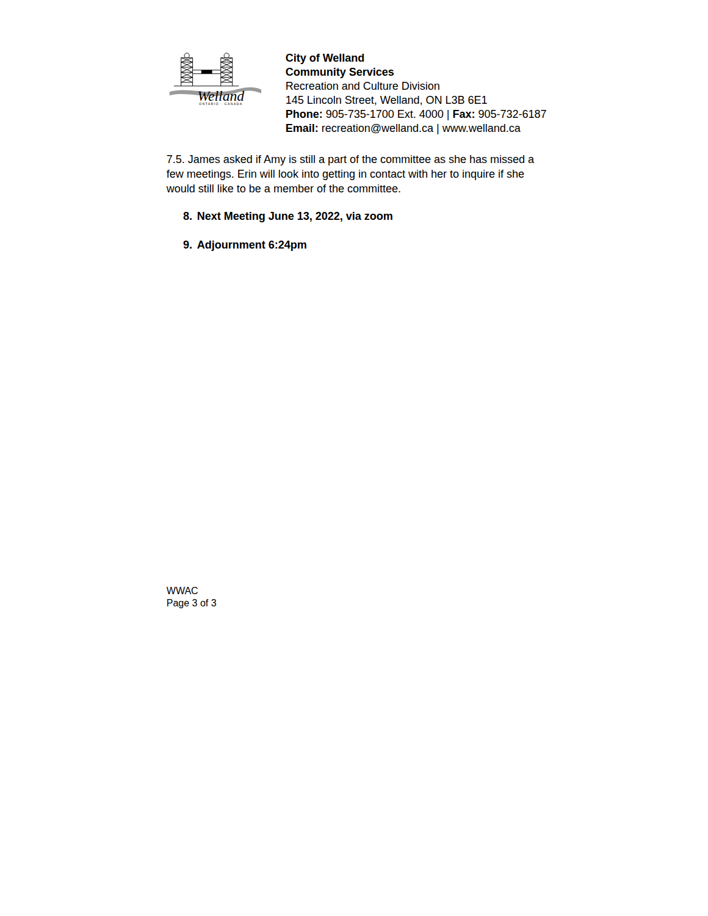Welland ONTARIO · CANADA
City of Welland
Community Services
Recreation and Culture Division
145 Lincoln Street, Welland, ON L3B 6E1
Phone: 905-735-1700 Ext. 4000 | Fax: 905-732-6187
Email: recreation@welland.ca | www.welland.ca
7.5. James asked if Amy is still a part of the committee as she has missed a few meetings. Erin will look into getting in contact with her to inquire if she would still like to be a member of the committee.
8. Next Meeting June 13, 2022, via zoom
9. Adjournment 6:24pm
WWAC
Page 3 of 3